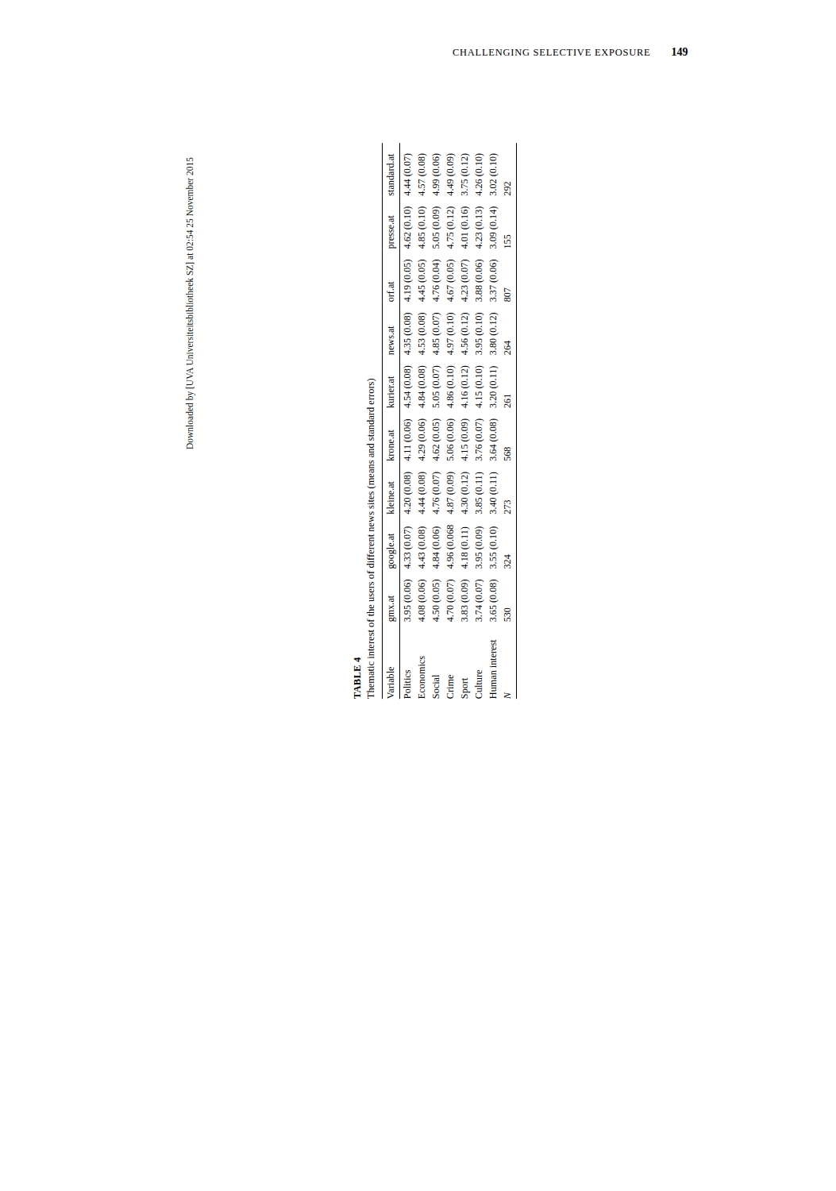CHALLENGING SELECTIVE EXPOSURE149
Downloaded by [UVA Universiteitsbibliotheek SZ] at 02:54 25 November 2015
TABLE 4
Thematic interest of the users of different news sites (means and standard errors)
| Variable | gmx.at | google.at | kleine.at | krone.at | kurier.at | news.at | orf.at | presse.at | standard.at |
| --- | --- | --- | --- | --- | --- | --- | --- | --- | --- |
| Politics | 3.95 (0.06) | 4.33 (0.07) | 4.20 (0.08) | 4.11 (0.06) | 4.54 (0.08) | 4.35 (0.08) | 4.19 (0.05) | 4.62 (0.10) | 4.44 (0.07) |
| Economics | 4.08 (0.06) | 4.43 (0.08) | 4.44 (0.08) | 4.29 (0.06) | 4.84 (0.08) | 4.53 (0.08) | 4.45 (0.05) | 4.85 (0.10) | 4.57 (0.08) |
| Social | 4.50 (0.05) | 4.84 (0.06) | 4.76 (0.07) | 4.62 (0.05) | 5.05 (0.07) | 4.85 (0.07) | 4.76 (0.04) | 5.05 (0.09) | 4.99 (0.06) |
| Crime | 4.70 (0.07) | 4.96 (0.068 | 4.87 (0.09) | 5.06 (0.06) | 4.86 (0.10) | 4.97 (0.10) | 4.67 (0.05) | 4.75 (0.12) | 4.49 (0.09) |
| Sport | 3.83 (0.09) | 4.18 (0.11) | 4.30 (0.12) | 4.15 (0.09) | 4.16 (0.12) | 4.56 (0.12) | 4.23 (0.07) | 4.01 (0.16) | 3.75 (0.12) |
| Culture | 3.74 (0.07) | 3.95 (0.09) | 3.85 (0.11) | 3.76 (0.07) | 4.15 (0.10) | 3.95 (0.10) | 3.88 (0.06) | 4.23 (0.13) | 4.26 (0.10) |
| Human interest | 3.65 (0.08) | 3.55 (0.10) | 3.40 (0.11) | 3.64 (0.08) | 3.20 (0.11) | 3.80 (0.12) | 3.37 (0.06) | 3.09 (0.14) | 3.02 (0.10) |
| N | 530 | 324 | 273 | 568 | 261 | 264 | 807 | 155 | 292 |